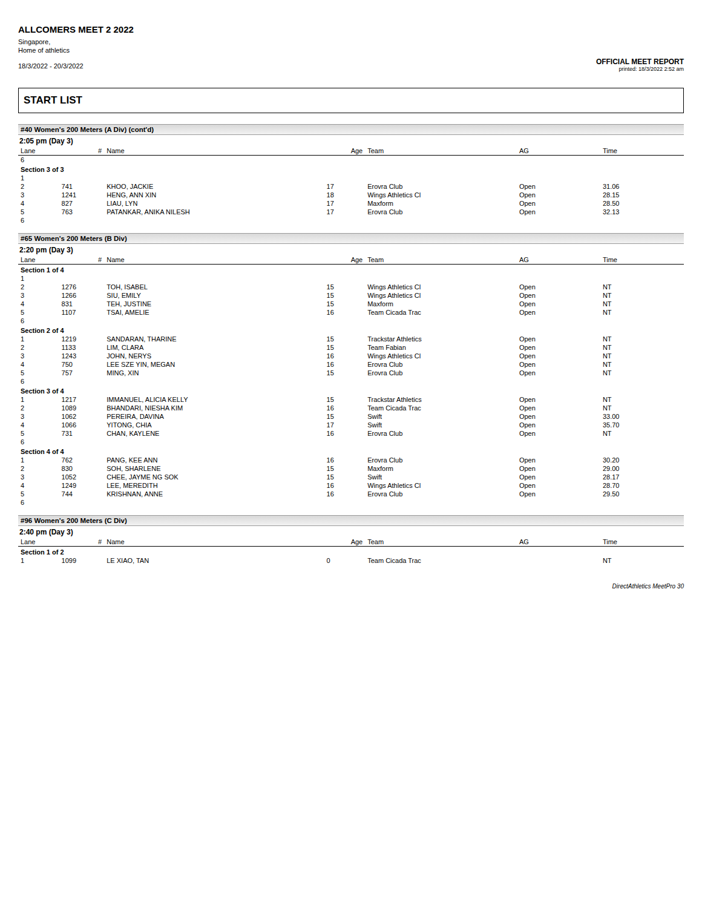ALLCOMERS MEET 2 2022
Singapore,
Home of athletics
18/3/2022 - 20/3/2022
OFFICIAL MEET REPORT
printed: 18/3/2022 2:52 am
START LIST
#40 Women's 200 Meters (A Div) (cont'd)
2:05 pm (Day 3)
| Lane | # | Name | Age | Team | AG | Time |
| --- | --- | --- | --- | --- | --- | --- |
| 6 | | | | | | |
| Section 3 of 3 |
| 1 | | | | | | |
| 2 | 741 | KHOO, JACKIE | 17 | Erovra Club | Open | 31.06 |
| 3 | 1241 | HENG, ANN XIN | 18 | Wings Athletics Cl | Open | 28.15 |
| 4 | 827 | LIAU, LYN | 17 | Maxform | Open | 28.50 |
| 5 | 763 | PATANKAR, ANIKA NILESH | 17 | Erovra Club | Open | 32.13 |
| 6 | | | | | | |
#65 Women's 200 Meters (B Div)
2:20 pm (Day 3)
| Lane | # | Name | Age | Team | AG | Time |
| --- | --- | --- | --- | --- | --- | --- |
| Section 1 of 4 |
| 1 | | | | | | |
| 2 | 1276 | TOH, ISABEL | 15 | Wings Athletics Cl | Open | NT |
| 3 | 1266 | SIU, EMILY | 15 | Wings Athletics Cl | Open | NT |
| 4 | 831 | TEH, JUSTINE | 15 | Maxform | Open | NT |
| 5 | 1107 | TSAI, AMELIE | 16 | Team Cicada Trac | Open | NT |
| 6 | | | | | | |
| Section 2 of 4 |
| 1 | 1219 | SANDARAN, THARINE | 15 | Trackstar Athletics | Open | NT |
| 2 | 1133 | LIM, CLARA | 15 | Team Fabian | Open | NT |
| 3 | 1243 | JOHN, NERYS | 16 | Wings Athletics Cl | Open | NT |
| 4 | 750 | LEE SZE YIN, MEGAN | 16 | Erovra Club | Open | NT |
| 5 | 757 | MING, XIN | 15 | Erovra Club | Open | NT |
| 6 | | | | | | |
| Section 3 of 4 |
| 1 | 1217 | IMMANUEL, ALICIA KELLY | 15 | Trackstar Athletics | Open | NT |
| 2 | 1089 | BHANDARI, NIESHA KIM | 16 | Team Cicada Trac | Open | NT |
| 3 | 1062 | PEREIRA, DAVINA | 15 | Swift | Open | 33.00 |
| 4 | 1066 | YITONG, CHIA | 17 | Swift | Open | 35.70 |
| 5 | 731 | CHAN, KAYLENE | 16 | Erovra Club | Open | NT |
| 6 | | | | | | |
| Section 4 of 4 |
| 1 | 762 | PANG, KEE ANN | 16 | Erovra Club | Open | 30.20 |
| 2 | 830 | SOH, SHARLENE | 15 | Maxform | Open | 29.00 |
| 3 | 1052 | CHEE, JAYME NG SOK | 15 | Swift | Open | 28.17 |
| 4 | 1249 | LEE, MEREDITH | 16 | Wings Athletics Cl | Open | 28.70 |
| 5 | 744 | KRISHNAN, ANNE | 16 | Erovra Club | Open | 29.50 |
| 6 | | | | | | |
#96 Women's 200 Meters (C Div)
2:40 pm (Day 3)
| Lane | # | Name | Age | Team | AG | Time |
| --- | --- | --- | --- | --- | --- | --- |
| Section 1 of 2 |
| 1 | 1099 | LE XIAO, TAN | 0 | Team Cicada Trac | | NT |
DirectAthletics MeetPro 30